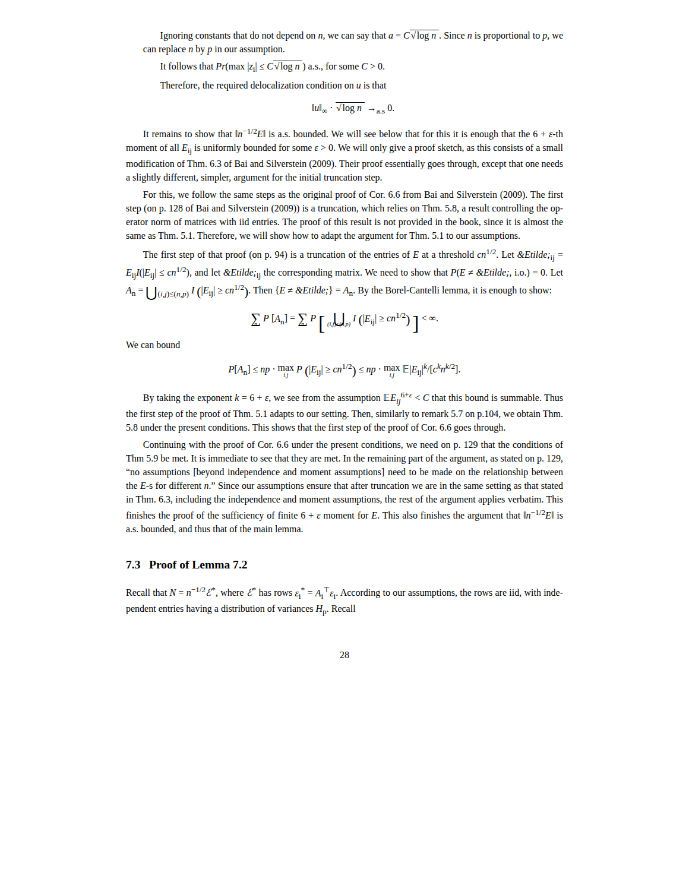Ignoring constants that do not depend on n, we can say that a = C√log n. Since n is proportional to p, we can replace n by p in our assumption.
It follows that Pr(max |zi| ≤ C√log n) a.s., for some C > 0.
Therefore, the required delocalization condition on u is that
‖u‖∞ · √log n →a.s 0.
It remains to show that ‖n−1/2E‖ is a.s. bounded. We will see below that for this it is enough that the 6 + ε-th moment of all Eij is uniformly bounded for some ε > 0. We will only give a proof sketch, as this consists of a small modification of Thm. 6.3 of Bai and Silverstein (2009). Their proof essentially goes through, except that one needs a slightly different, simpler, argument for the initial truncation step.
For this, we follow the same steps as the original proof of Cor. 6.6 from Bai and Silverstein (2009). The first step (on p. 128 of Bai and Silverstein (2009)) is a truncation, which relies on Thm. 5.8, a result controlling the operator norm of matrices with iid entries. The proof of this result is not provided in the book, since it is almost the same as Thm. 5.1. Therefore, we will show how to adapt the argument for Thm. 5.1 to our assumptions.
The first step of that proof (on p. 94) is a truncation of the entries of E at a threshold cn1/2. Let &Etilde;ij = EijI(|Eij| ≤ cn1/2), and let &Etilde;ij the corresponding matrix. We need to show that P(E ≠ &Etilde;, i.o.) = 0. Let An = ⋃(i,j)≤(n,p) I (|Eij| ≥ cn1/2). Then {E ≠ &Etilde;} = An. By the Borel-Cantelli lemma, it is enough to show:
∑n P [An] = ∑n P [ ⋃(i,j)≤(n,p) I (|Eij| ≥ cn1/2) ] < ∞.
We can bound
P[An] ≤ np · max i,j P (|Eij| ≥ cn1/2) ≤ np · max i,j 𝔼|Eij|k/[cknk/2].
By taking the exponent k = 6 + ε, we see from the assumption 𝔼Eij6+ε < C that this bound is summable. Thus the first step of the proof of Thm. 5.1 adapts to our setting. Then, similarly to remark 5.7 on p.104, we obtain Thm. 5.8 under the present conditions. This shows that the first step of the proof of Cor. 6.6 goes through.
Continuing with the proof of Cor. 6.6 under the present conditions, we need on p. 129 that the conditions of Thm 5.9 be met. It is immediate to see that they are met. In the remaining part of the argument, as stated on p. 129, “no assumptions [beyond independence and moment assumptions] need to be made on the relationship between the E-s for different n.” Since our assumptions ensure that after truncation we are in the same setting as that stated in Thm. 6.3, including the independence and moment assumptions, the rest of the argument applies verbatim. This finishes the proof of the sufficiency of finite 6 + ε moment for E. This also finishes the argument that ‖n−1/2E‖ is a.s. bounded, and thus that of the main lemma.
7.3 Proof of Lemma 7.2
Recall that N = n−1/2ℰ*, where ℰ* has rows εi* = Ai⊤εi. According to our assumptions, the rows are iid, with independent entries having a distribution of variances Hp. Recall
28